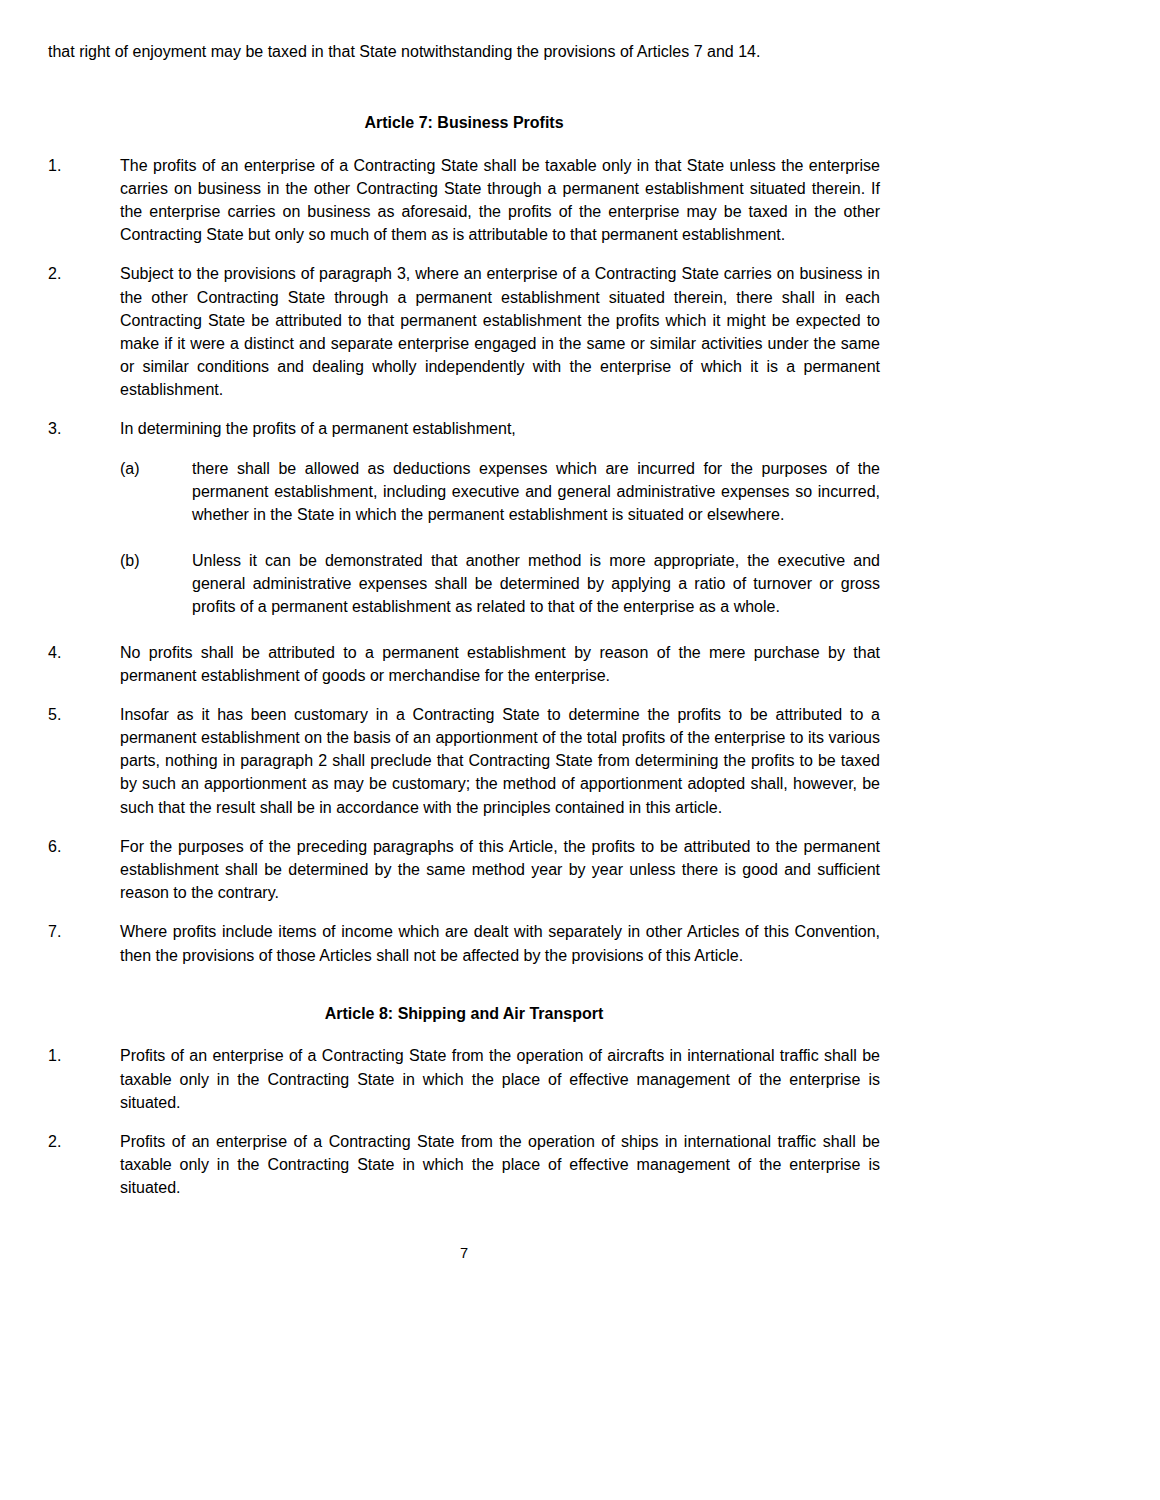that right of enjoyment may be taxed in that State notwithstanding the provisions of Articles 7 and 14.
Article 7: Business Profits
1.
The profits of an enterprise of a Contracting State shall be taxable only in that State unless the enterprise carries on business in the other Contracting State through a permanent establishment situated therein. If the enterprise carries on business as aforesaid, the profits of the enterprise may be taxed in the other Contracting State but only so much of them as is attributable to that permanent establishment.
2.
Subject to the provisions of paragraph 3, where an enterprise of a Contracting State carries on business in the other Contracting State through a permanent establishment situated therein, there shall in each Contracting State be attributed to that permanent establishment the profits which it might be expected to make if it were a distinct and separate enterprise engaged in the same or similar activities under the same or similar conditions and dealing wholly independently with the enterprise of which it is a permanent establishment.
3.
In determining the profits of a permanent establishment,
(a)
there shall be allowed as deductions expenses which are incurred for the purposes of the permanent establishment, including executive and general administrative expenses so incurred, whether in the State in which the permanent establishment is situated or elsewhere.
(b)
Unless it can be demonstrated that another method is more appropriate, the executive and general administrative expenses shall be determined by applying a ratio of turnover or gross profits of a permanent establishment as related to that of the enterprise as a whole.
4.
No profits shall be attributed to a permanent establishment by reason of the mere purchase by that permanent establishment of goods or merchandise for the enterprise.
5.
Insofar as it has been customary in a Contracting State to determine the profits to be attributed to a permanent establishment on the basis of an apportionment of the total profits of the enterprise to its various parts, nothing in paragraph 2 shall preclude that Contracting State from determining the profits to be taxed by such an apportionment as may be customary; the method of apportionment adopted shall, however, be such that the result shall be in accordance with the principles contained in this article.
6.
For the purposes of the preceding paragraphs of this Article, the profits to be attributed to the permanent establishment shall be determined by the same method year by year unless there is good and sufficient reason to the contrary.
7.
Where profits include items of income which are dealt with separately in other Articles of this Convention, then the provisions of those Articles shall not be affected by the provisions of this Article.
Article 8: Shipping and Air Transport
1.
Profits of an enterprise of a Contracting State from the operation of aircrafts in international traffic shall be taxable only in the Contracting State in which the place of effective management of the enterprise is situated.
2.
Profits of an enterprise of a Contracting State from the operation of ships in international traffic shall be taxable only in the Contracting State in which the place of effective management of the enterprise is situated.
7